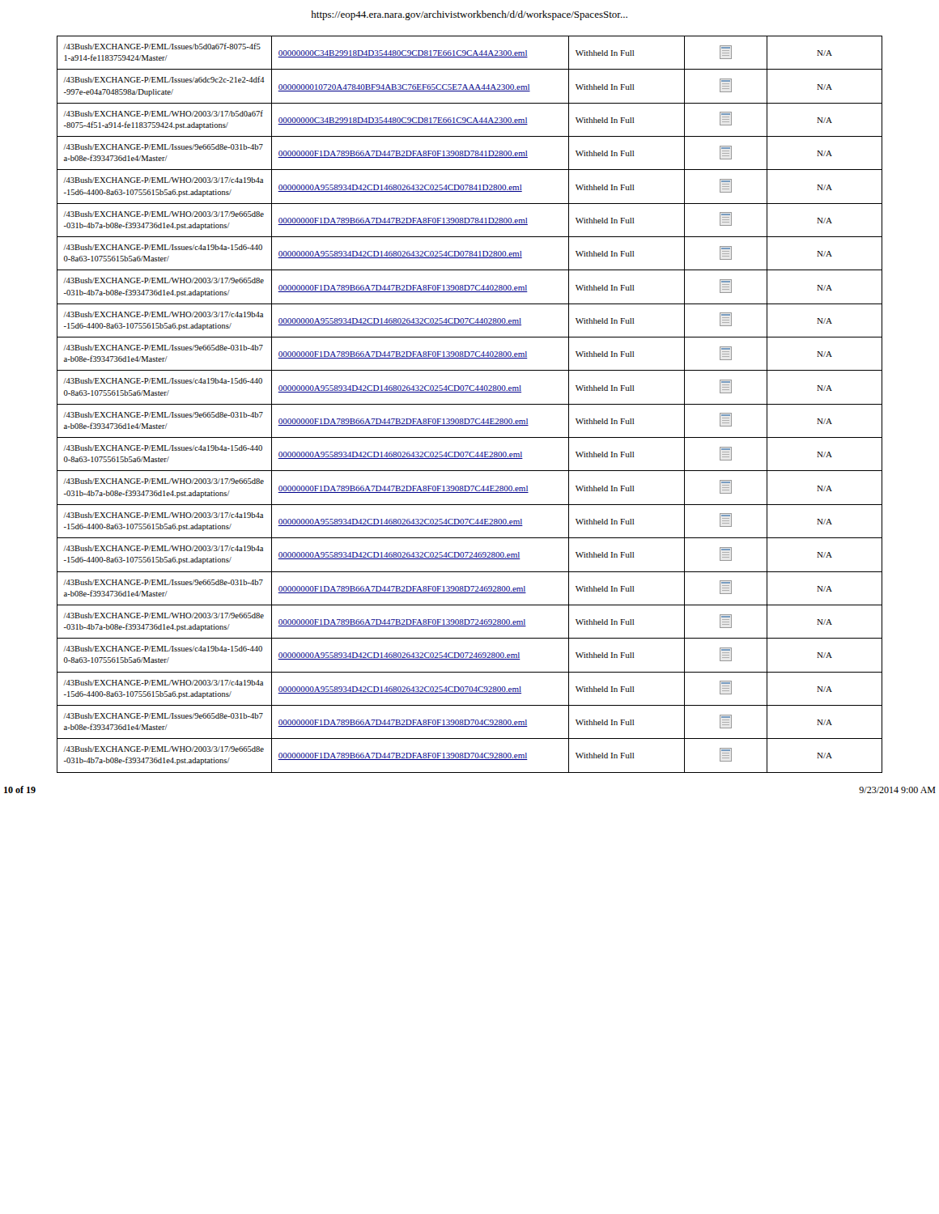https://eop44.era.nara.gov/archivistworkbench/d/d/workspace/SpacesStor...
| /43Bush/EXCHANGE-P/EML/Issues/b5d0a67f-8075-4f51-a914-fe1183759424/Master/ | 00000000C34B29918D4D354480C9CD817E661C9CA44A2300.eml | Withheld In Full | | N/A |
| /43Bush/EXCHANGE-P/EML/Issues/a6dc9c2c-21e2-4df4-997e-e04a7048598a/Duplicate/ | 0000000010720A47840BF94AB3C76EF65CC5E7AAA44A2300.eml | Withheld In Full | | N/A |
| /43Bush/EXCHANGE-P/EML/WHO/2003/3/17/b5d0a67f-8075-4f51-a914-fe1183759424.pst.adaptations/ | 00000000C34B29918D4D354480C9CD817E661C9CA44A2300.eml | Withheld In Full | | N/A |
| /43Bush/EXCHANGE-P/EML/Issues/9e665d8e-031b-4b7a-b08e-f3934736d1e4/Master/ | 00000000F1DA789B66A7D447B2DFA8F0F13908D7841D2800.eml | Withheld In Full | | N/A |
| /43Bush/EXCHANGE-P/EML/WHO/2003/3/17/c4a19b4a-15d6-4400-8a63-10755615b5a6.pst.adaptations/ | 00000000A9558934D42CD1468026432C0254CD07841D2800.eml | Withheld In Full | | N/A |
| /43Bush/EXCHANGE-P/EML/WHO/2003/3/17/9e665d8e-031b-4b7a-b08e-f3934736d1e4.pst.adaptations/ | 00000000F1DA789B66A7D447B2DFA8F0F13908D7841D2800.eml | Withheld In Full | | N/A |
| /43Bush/EXCHANGE-P/EML/Issues/c4a19b4a-15d6-4400-8a63-10755615b5a6/Master/ | 00000000A9558934D42CD1468026432C0254CD07841D2800.eml | Withheld In Full | | N/A |
| /43Bush/EXCHANGE-P/EML/WHO/2003/3/17/9e665d8e-031b-4b7a-b08e-f3934736d1e4.pst.adaptations/ | 00000000F1DA789B66A7D447B2DFA8F0F13908D7C4402800.eml | Withheld In Full | | N/A |
| /43Bush/EXCHANGE-P/EML/WHO/2003/3/17/c4a19b4a-15d6-4400-8a63-10755615b5a6.pst.adaptations/ | 00000000A9558934D42CD1468026432C0254CD07C4402800.eml | Withheld In Full | | N/A |
| /43Bush/EXCHANGE-P/EML/Issues/9e665d8e-031b-4b7a-b08e-f3934736d1e4/Master/ | 00000000F1DA789B66A7D447B2DFA8F0F13908D7C4402800.eml | Withheld In Full | | N/A |
| /43Bush/EXCHANGE-P/EML/Issues/c4a19b4a-15d6-4400-8a63-10755615b5a6/Master/ | 00000000A9558934D42CD1468026432C0254CD07C4402800.eml | Withheld In Full | | N/A |
| /43Bush/EXCHANGE-P/EML/Issues/9e665d8e-031b-4b7a-b08e-f3934736d1e4/Master/ | 00000000F1DA789B66A7D447B2DFA8F0F13908D7C44E2800.eml | Withheld In Full | | N/A |
| /43Bush/EXCHANGE-P/EML/Issues/c4a19b4a-15d6-4400-8a63-10755615b5a6/Master/ | 00000000A9558934D42CD1468026432C0254CD07C44E2800.eml | Withheld In Full | | N/A |
| /43Bush/EXCHANGE-P/EML/WHO/2003/3/17/9e665d8e-031b-4b7a-b08e-f3934736d1e4.pst.adaptations/ | 00000000F1DA789B66A7D447B2DFA8F0F13908D7C44E2800.eml | Withheld In Full | | N/A |
| /43Bush/EXCHANGE-P/EML/WHO/2003/3/17/c4a19b4a-15d6-4400-8a63-10755615b5a6.pst.adaptations/ | 00000000A9558934D42CD1468026432C0254CD07C44E2800.eml | Withheld In Full | | N/A |
| /43Bush/EXCHANGE-P/EML/WHO/2003/3/17/c4a19b4a-15d6-4400-8a63-10755615b5a6.pst.adaptations/ | 00000000A9558934D42CD1468026432C0254CD0724692800.eml | Withheld In Full | | N/A |
| /43Bush/EXCHANGE-P/EML/Issues/9e665d8e-031b-4b7a-b08e-f3934736d1e4/Master/ | 00000000F1DA789B66A7D447B2DFA8F0F13908D724692800.eml | Withheld In Full | | N/A |
| /43Bush/EXCHANGE-P/EML/WHO/2003/3/17/9e665d8e-031b-4b7a-b08e-f3934736d1e4.pst.adaptations/ | 00000000F1DA789B66A7D447B2DFA8F0F13908D724692800.eml | Withheld In Full | | N/A |
| /43Bush/EXCHANGE-P/EML/Issues/c4a19b4a-15d6-4400-8a63-10755615b5a6/Master/ | 00000000A9558934D42CD1468026432C0254CD0724692800.eml | Withheld In Full | | N/A |
| /43Bush/EXCHANGE-P/EML/WHO/2003/3/17/c4a19b4a-15d6-4400-8a63-10755615b5a6.pst.adaptations/ | 00000000A9558934D42CD1468026432C0254CD0704C92800.eml | Withheld In Full | | N/A |
| /43Bush/EXCHANGE-P/EML/Issues/9e665d8e-031b-4b7a-b08e-f3934736d1e4/Master/ | 00000000F1DA789B66A7D447B2DFA8F0F13908D704C92800.eml | Withheld In Full | | N/A |
| /43Bush/EXCHANGE-P/EML/WHO/2003/3/17/9e665d8e-031b-4b7a-b08e-f3934736d1e4.pst.adaptations/ | 00000000F1DA789B66A7D447B2DFA8F0F13908D704C92800.eml | Withheld In Full | | N/A |
10 of 19
9/23/2014 9:00 AM